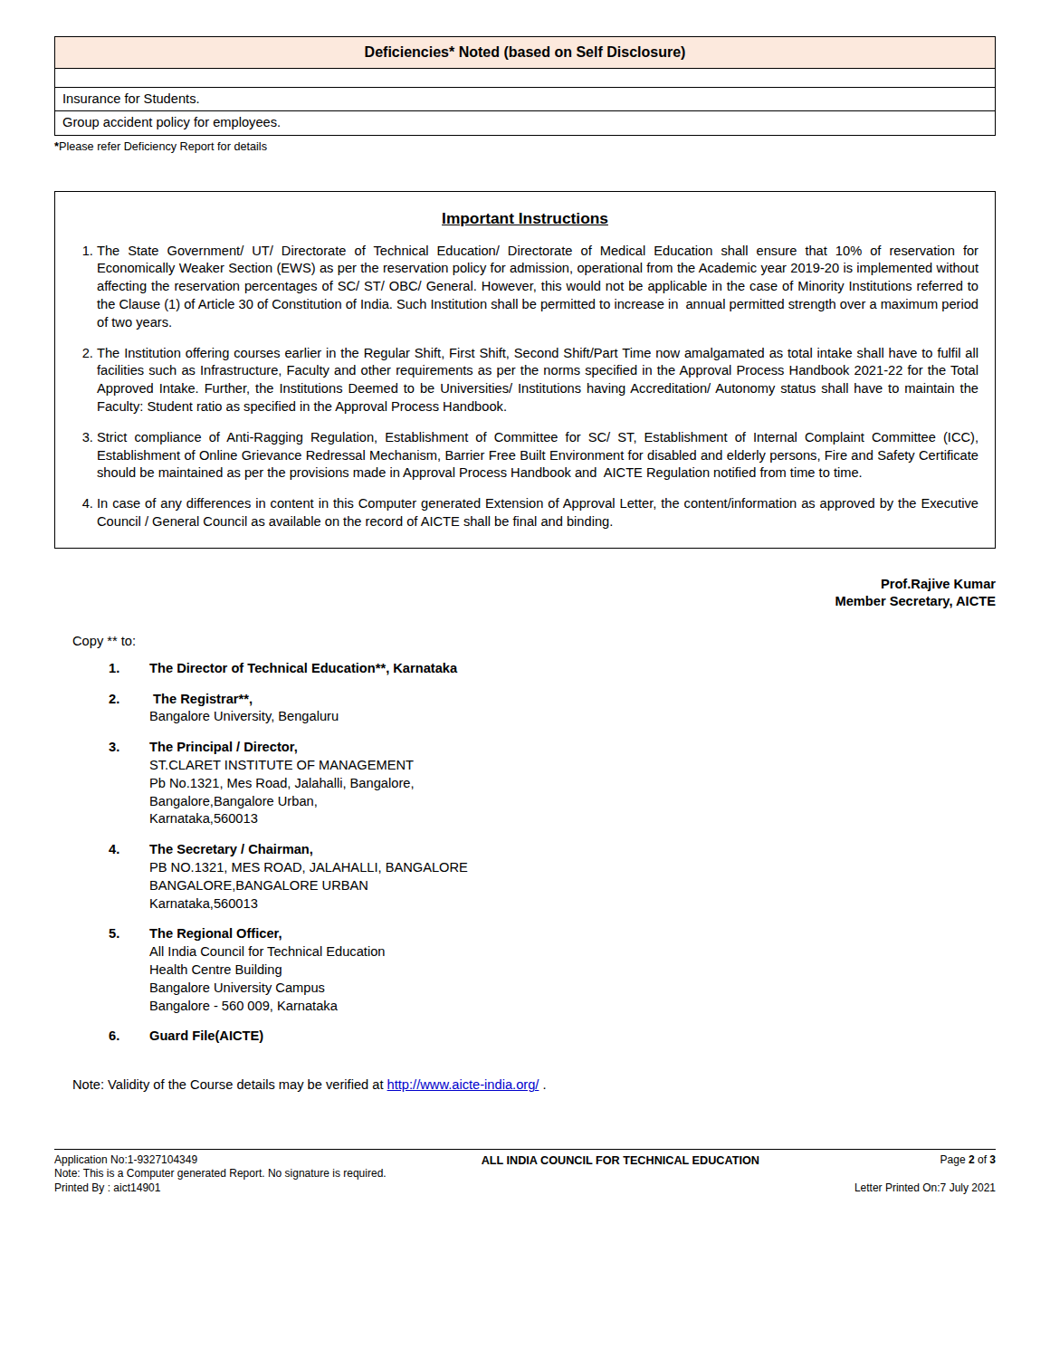Deficiencies* Noted (based on Self Disclosure)
Insurance for Students.
Group accident policy for employees.
*Please refer Deficiency Report for details
Important Instructions
The State Government/ UT/ Directorate of Technical Education/ Directorate of Medical Education shall ensure that 10% of reservation for Economically Weaker Section (EWS) as per the reservation policy for admission, operational from the Academic year 2019-20 is implemented without affecting the reservation percentages of SC/ ST/ OBC/ General. However, this would not be applicable in the case of Minority Institutions referred to the Clause (1) of Article 30 of Constitution of India. Such Institution shall be permitted to increase in annual permitted strength over a maximum period of two years.
The Institution offering courses earlier in the Regular Shift, First Shift, Second Shift/Part Time now amalgamated as total intake shall have to fulfil all facilities such as Infrastructure, Faculty and other requirements as per the norms specified in the Approval Process Handbook 2021-22 for the Total Approved Intake. Further, the Institutions Deemed to be Universities/ Institutions having Accreditation/ Autonomy status shall have to maintain the Faculty: Student ratio as specified in the Approval Process Handbook.
Strict compliance of Anti-Ragging Regulation, Establishment of Committee for SC/ ST, Establishment of Internal Complaint Committee (ICC), Establishment of Online Grievance Redressal Mechanism, Barrier Free Built Environment for disabled and elderly persons, Fire and Safety Certificate should be maintained as per the provisions made in Approval Process Handbook and AICTE Regulation notified from time to time.
In case of any differences in content in this Computer generated Extension of Approval Letter, the content/information as approved by the Executive Council / General Council as available on the record of AICTE shall be final and binding.
Prof.Rajive Kumar
Member Secretary, AICTE
Copy ** to:
| 1. | The Director of Technical Education**, Karnataka |
| 2. | The Registrar**, Bangalore University, Bengaluru |
| 3. | The Principal / Director, ST.CLARET INSTITUTE OF MANAGEMENT Pb No.1321, Mes Road, Jalahalli, Bangalore, Bangalore,Bangalore Urban, Karnataka,560013 |
| 4. | The Secretary / Chairman, PB NO.1321, MES ROAD, JALAHALLI, BANGALORE BANGALORE,BANGALORE URBAN Karnataka,560013 |
| 5. | The Regional Officer, All India Council for Technical Education Health Centre Building Bangalore University Campus Bangalore - 560 009, Karnataka |
| 6. | Guard File(AICTE) |
Note: Validity of the Course details may be verified at http://www.aicte-india.org/ .
Application No:1-9327104349
Note: This is a Computer generated Report. No signature is required.
Printed By : aict14901
Page 2 of 3
Letter Printed On:7 July 2021
ALL INDIA COUNCIL FOR TECHNICAL EDUCATION